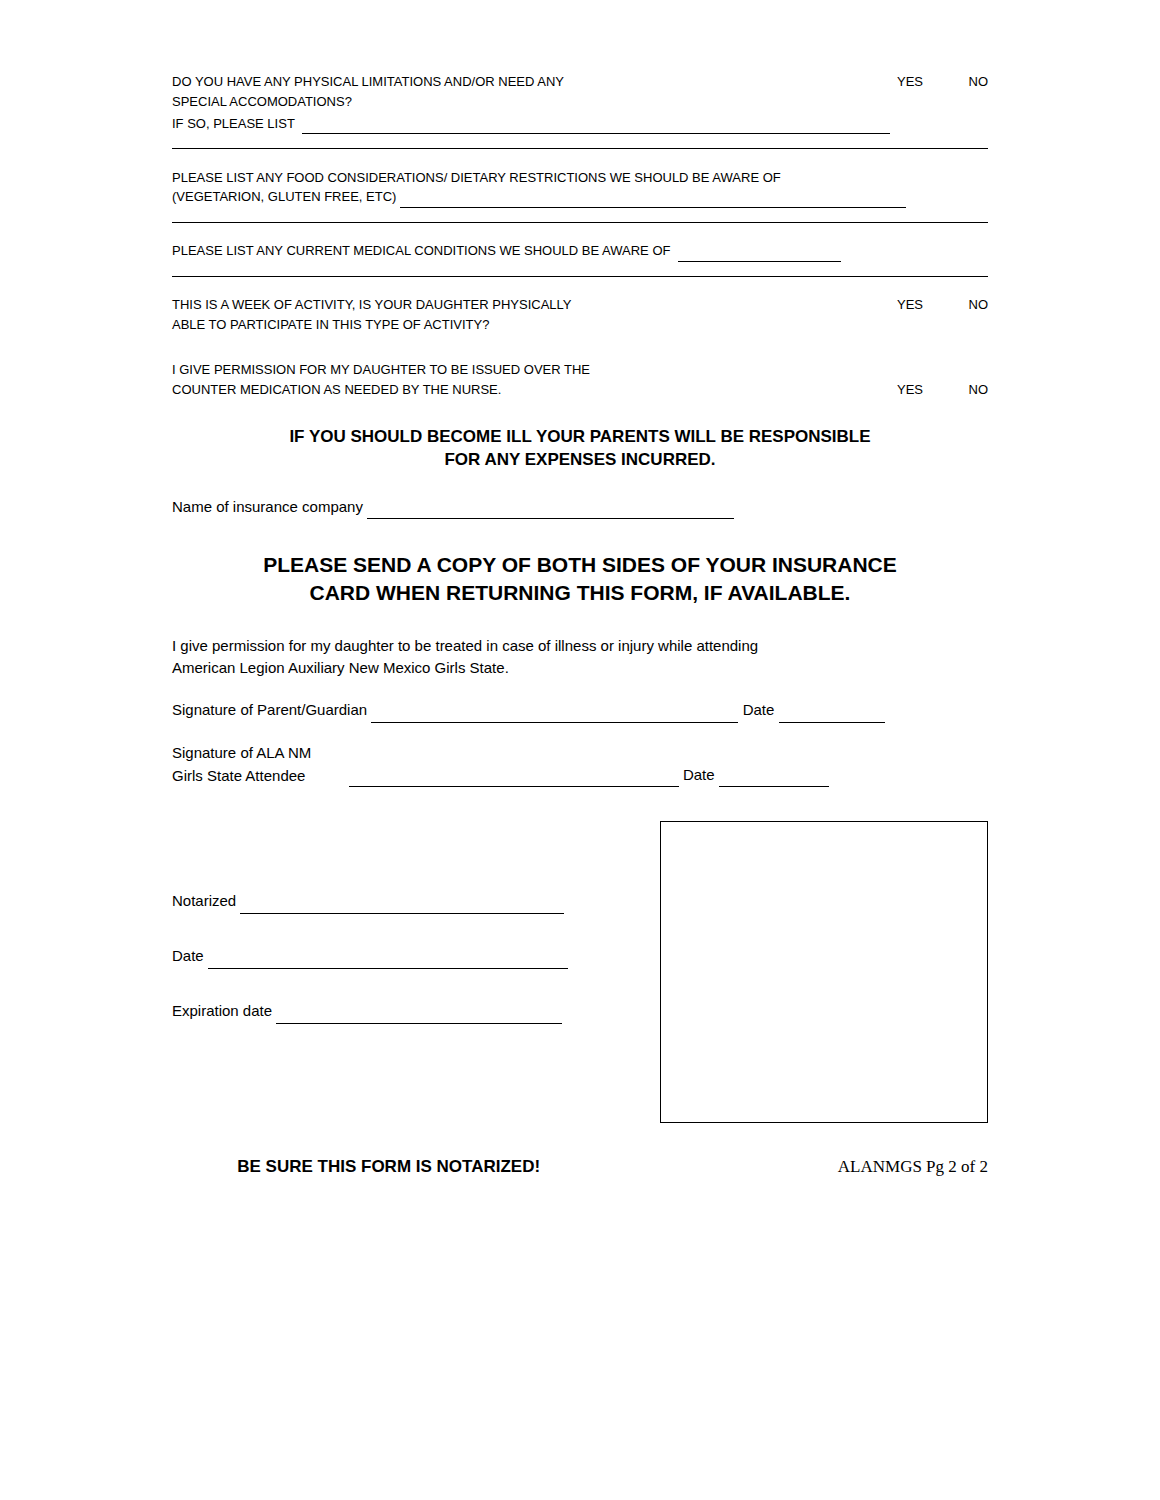DO YOU HAVE ANY PHYSICAL LIMITATIONS AND/OR NEED ANY
SPECIAL ACCOMODATIONS?
YES NO
IF SO, PLEASE LIST
PLEASE LIST ANY FOOD CONSIDERATIONS/ DIETARY RESTRICTIONS WE SHOULD BE AWARE OF
(VEGETARION, GLUTEN FREE, ETC)
PLEASE LIST ANY CURRENT MEDICAL CONDITIONS WE SHOULD BE AWARE OF
THIS IS A WEEK OF ACTIVITY, IS YOUR DAUGHTER PHYSICALLY
ABLE TO PARTICIPATE IN THIS TYPE OF ACTIVITY?
YES NO
I GIVE PERMISSION FOR MY DAUGHTER TO BE ISSUED OVER THE
COUNTER MEDICATION AS NEEDED BY THE NURSE.
YES NO
IF YOU SHOULD BECOME ILL YOUR PARENTS WILL BE RESPONSIBLE
FOR ANY EXPENSES INCURRED.
Name of insurance company
PLEASE SEND A COPY OF BOTH SIDES OF YOUR INSURANCE
CARD WHEN RETURNING THIS FORM, IF AVAILABLE.
I give permission for my daughter to be treated in case of illness or injury while attending
American Legion Auxiliary New Mexico Girls State.
Signature of Parent/Guardian Date
| Signature of ALA NM Girls State Attendee | Date |
Notarized
Date
Expiration date
BE SURE THIS FORM IS NOTARIZED!
ALANMGS Pg 2 of 2